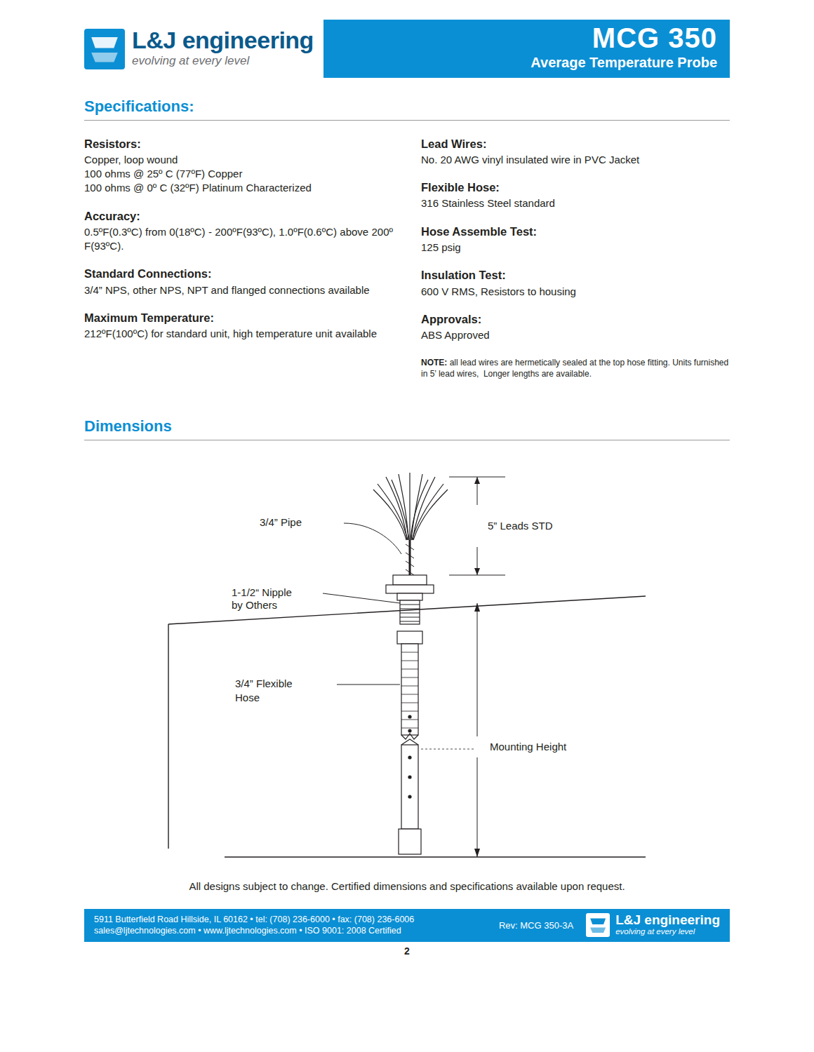L&J engineering
evolving at every level
MCG 350
Average Temperature Probe
Specifications:
Resistors:
Copper, loop wound
100 ohms @ 25º C (77ºF) Copper
100 ohms @ 0º C (32ºF) Platinum Characterized
Accuracy:
0.5ºF(0.3ºC) from 0(18ºC) - 200ºF(93ºC), 1.0ºF(0.6ºC) above 200º F(93ºC).
Standard Connections:
3/4” NPS, other NPS, NPT and flanged connections available
Maximum Temperature:
212ºF(100ºC) for standard unit, high temperature unit available
Lead Wires:
No. 20 AWG vinyl insulated wire in PVC Jacket
Flexible Hose:
316 Stainless Steel standard
Hose Assemble Test:
125 psig
Insulation Test:
600 V RMS, Resistors to housing
Approvals:
ABS Approved
NOTE: all lead wires are hermetically sealed at the top hose fitting. Units furnished in 5’ lead wires, Longer lengths are available.
Dimensions
5” Leads STD 3/4” Pipe 1-1/2“ Nipple by Others 3/4” Flexible Hose Mounting Height
All designs subject to change. Certified dimensions and specifications available upon request.
5911 Butterfield Road Hillside, IL 60162 • tel: (708) 236-6000 • fax: (708) 236-6006
sales@ljtechnologies.com • www.ljtechnologies.com • ISO 9001: 2008 Certified
Rev: MCG 350-3A
L&J engineering
evolving at every level
2